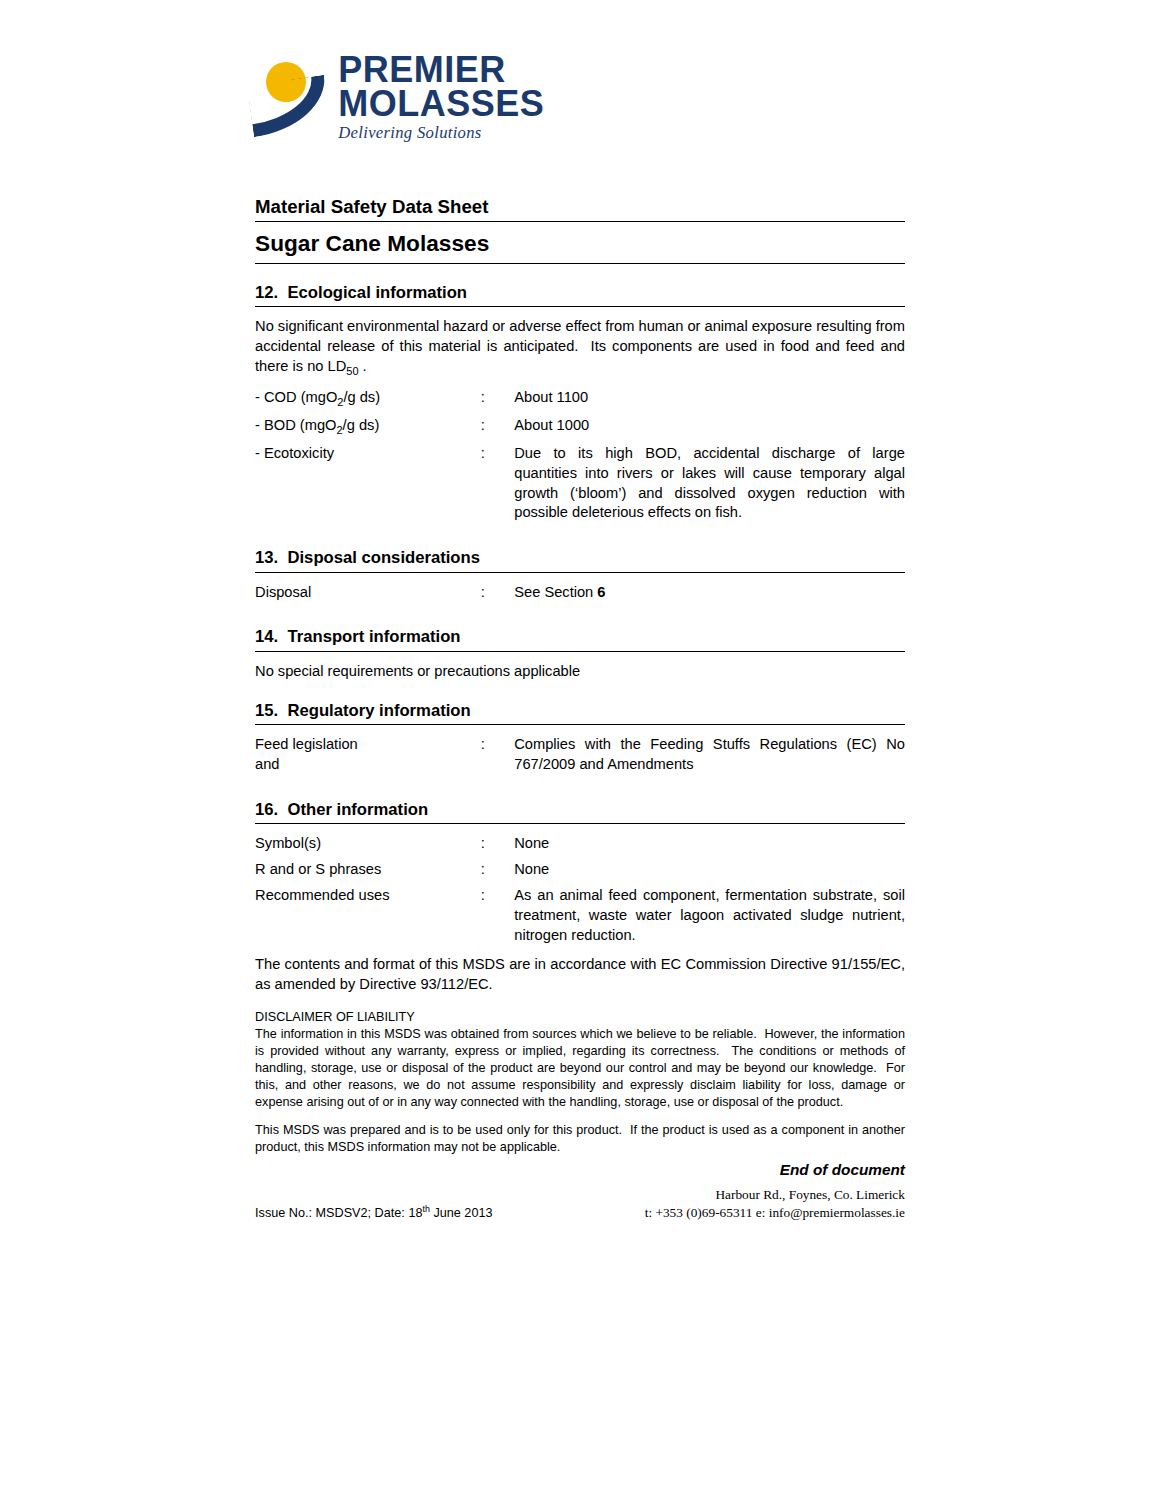PREMIER
MOLASSES
Delivering Solutions
Material Safety Data Sheet
Sugar Cane Molasses
12. Ecological information
No significant environmental hazard or adverse effect from human or animal exposure resulting from accidental release of this material is anticipated. Its components are used in food and feed and there is no LD50 .
| - COD (mgO 2 /g ds) | : | About 1100 |
| - BOD (mgO 2 /g ds) | : | About 1000 |
| - Ecotoxicity | : | Due to its high BOD, accidental discharge of large quantities into rivers or lakes will cause temporary algal growth (‘bloom’) and dissolved oxygen reduction with possible deleterious effects on fish. |
13. Disposal considerations
| Disposal | : | See Section 6 |
14. Transport information
No special requirements or precautions applicable
15. Regulatory information
| Feed legislation and | : | Complies with the Feeding Stuffs Regulations (EC) No 767/2009 and Amendments |
16. Other information
| Symbol(s) | : | None |
| R and or S phrases | : | None |
| Recommended uses | : | As an animal feed component, fermentation substrate, soil treatment, waste water lagoon activated sludge nutrient, nitrogen reduction. |
The contents and format of this MSDS are in accordance with EC Commission Directive 91/155/EC, as amended by Directive 93/112/EC.
DISCLAIMER OF LIABILITY
The information in this MSDS was obtained from sources which we believe to be reliable. However, the information is provided without any warranty, express or implied, regarding its correctness. The conditions or methods of handling, storage, use or disposal of the product are beyond our control and may be beyond our knowledge. For this, and other reasons, we do not assume responsibility and expressly disclaim liability for loss, damage or expense arising out of or in any way connected with the handling, storage, use or disposal of the product.
This MSDS was prepared and is to be used only for this product. If the product is used as a component in another product, this MSDS information may not be applicable.
End of document
Issue No.: MSDSV2; Date: 18th June 2013
Harbour Rd., Foynes, Co. Limerick
t: +353 (0)69-65311 e: info@premiermolasses.ie